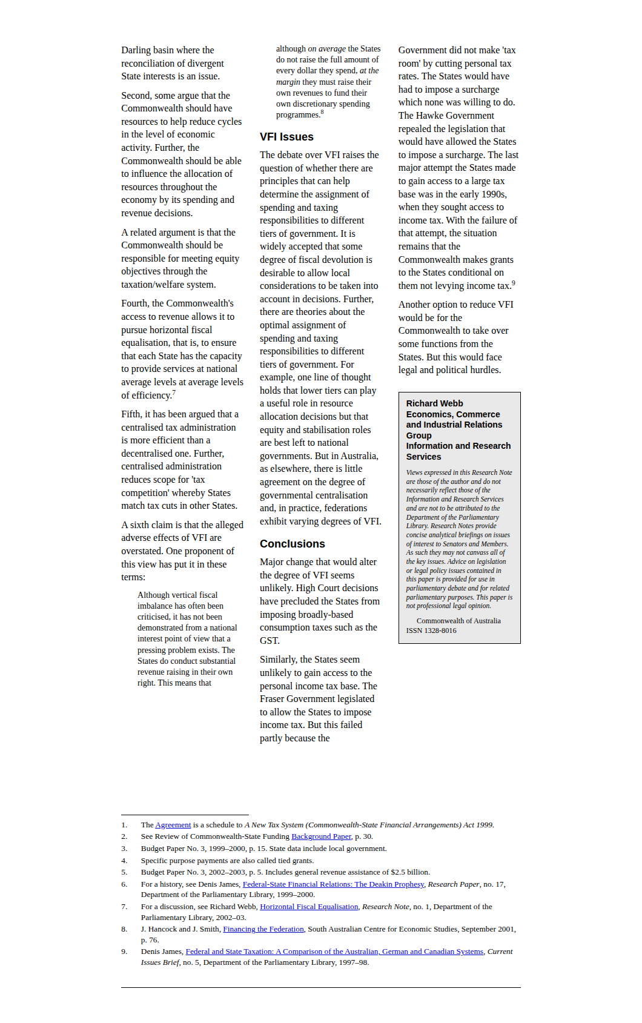Darling basin where the reconciliation of divergent State interests is an issue.
Second, some argue that the Commonwealth should have resources to help reduce cycles in the level of economic activity. Further, the Commonwealth should be able to influence the allocation of resources throughout the economy by its spending and revenue decisions.
A related argument is that the Commonwealth should be responsible for meeting equity objectives through the taxation/welfare system.
Fourth, the Commonwealth's access to revenue allows it to pursue horizontal fiscal equalisation, that is, to ensure that each State has the capacity to provide services at national average levels at average levels of efficiency.7
Fifth, it has been argued that a centralised tax administration is more efficient than a decentralised one. Further, centralised administration reduces scope for 'tax competition' whereby States match tax cuts in other States.
A sixth claim is that the alleged adverse effects of VFI are overstated. One proponent of this view has put it in these terms:
Although vertical fiscal imbalance has often been criticised, it has not been demonstrated from a national interest point of view that a pressing problem exists. The States do conduct substantial revenue raising in their own right. This means that
although on average the States do not raise the full amount of every dollar they spend, at the margin they must raise their own revenues to fund their own discretionary spending programmes.8
VFI Issues
The debate over VFI raises the question of whether there are principles that can help determine the assignment of spending and taxing responsibilities to different tiers of government. It is widely accepted that some degree of fiscal devolution is desirable to allow local considerations to be taken into account in decisions. Further, there are theories about the optimal assignment of spending and taxing responsibilities to different tiers of government. For example, one line of thought holds that lower tiers can play a useful role in resource allocation decisions but that equity and stabilisation roles are best left to national governments. But in Australia, as elsewhere, there is little agreement on the degree of governmental centralisation and, in practice, federations exhibit varying degrees of VFI.
Conclusions
Major change that would alter the degree of VFI seems unlikely. High Court decisions have precluded the States from imposing broadly-based consumption taxes such as the GST.
Similarly, the States seem unlikely to gain access to the personal income tax base. The Fraser Government legislated to allow the States to impose income tax. But this failed partly because the
Government did not make 'tax room' by cutting personal tax rates. The States would have had to impose a surcharge which none was willing to do. The Hawke Government repealed the legislation that would have allowed the States to impose a surcharge. The last major attempt the States made to gain access to a large tax base was in the early 1990s, when they sought access to income tax. With the failure of that attempt, the situation remains that the Commonwealth makes grants to the States conditional on them not levying income tax.9
Another option to reduce VFI would be for the Commonwealth to take over some functions from the States. But this would face legal and political hurdles.
Richard Webb
Economics, Commerce and Industrial Relations Group
Information and Research Services
Views expressed in this Research Note are those of the author and do not necessarily reflect those of the Information and Research Services and are not to be attributed to the Department of the Parliamentary Library. Research Notes provide concise analytical briefings on issues of interest to Senators and Members. As such they may not canvass all of the key issues. Advice on legislation or legal policy issues contained in this paper is provided for use in parliamentary debate and for related parliamentary purposes. This paper is not professional legal opinion.
Commonwealth of Australia
ISSN 1328-8016
1. The Agreement is a schedule to A New Tax System (Commonwealth-State Financial Arrangements) Act 1999.
2. See Review of Commonwealth-State Funding Background Paper, p. 30.
3. Budget Paper No. 3, 1999–2000, p. 15. State data include local government.
4. Specific purpose payments are also called tied grants.
5. Budget Paper No. 3, 2002–2003, p. 5. Includes general revenue assistance of $2.5 billion.
6. For a history, see Denis James, Federal-State Financial Relations: The Deakin Prophesy, Research Paper, no. 17, Department of the Parliamentary Library, 1999–2000.
7. For a discussion, see Richard Webb, Horizontal Fiscal Equalisation, Research Note, no. 1, Department of the Parliamentary Library, 2002–03.
8. J. Hancock and J. Smith, Financing the Federation, South Australian Centre for Economic Studies, September 2001, p. 76.
9. Denis James, Federal and State Taxation: A Comparison of the Australian, German and Canadian Systems, Current Issues Brief, no. 5, Department of the Parliamentary Library, 1997–98.